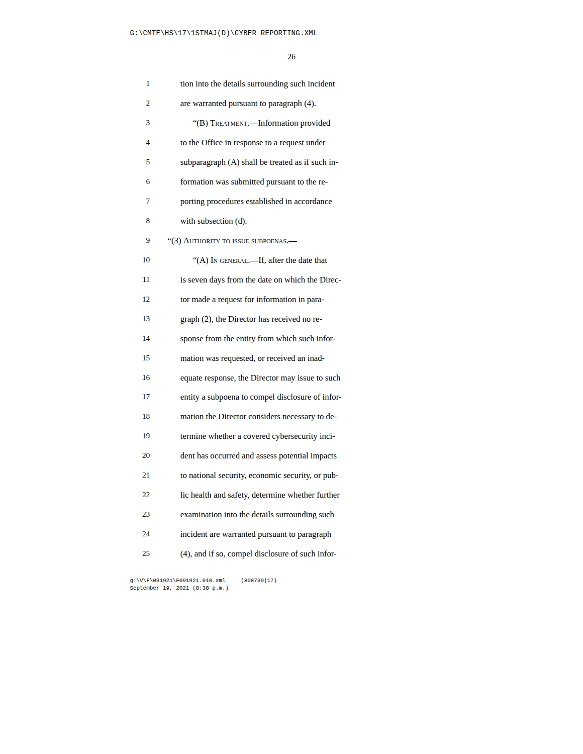G:\CMTE\HS\17\1STMAJ(D)\CYBER_REPORTING.XML
26
| 1 | tion into the details surrounding such incident |
| 2 | are warranted pursuant to paragraph (4). |
| 3 | “(B) Treatment. —Information provided |
| 4 | to the Office in response to a request under |
| 5 | subparagraph (A) shall be treated as if such in- |
| 6 | formation was submitted pursuant to the re- |
| 7 | porting procedures established in accordance |
| 8 | with subsection (d). |
| 9 | “(3) Authority to issue subpoenas. — |
| 10 | “(A) In general. —If, after the date that |
| 11 | is seven days from the date on which the Direc- |
| 12 | tor made a request for information in para- |
| 13 | graph (2), the Director has received no re- |
| 14 | sponse from the entity from which such infor- |
| 15 | mation was requested, or received an inad- |
| 16 | equate response, the Director may issue to such |
| 17 | entity a subpoena to compel disclosure of infor- |
| 18 | mation the Director considers necessary to de- |
| 19 | termine whether a covered cybersecurity inci- |
| 20 | dent has occurred and assess potential impacts |
| 21 | to national security, economic security, or pub- |
| 22 | lic health and safety, determine whether further |
| 23 | examination into the details surrounding such |
| 24 | incident are warranted pursuant to paragraph |
| 25 | (4), and if so, compel disclosure of such infor- |
g:\V\F\091921\F091921.010.xml
September 19, 2021 (8:38 p.m.)
(808739|17)